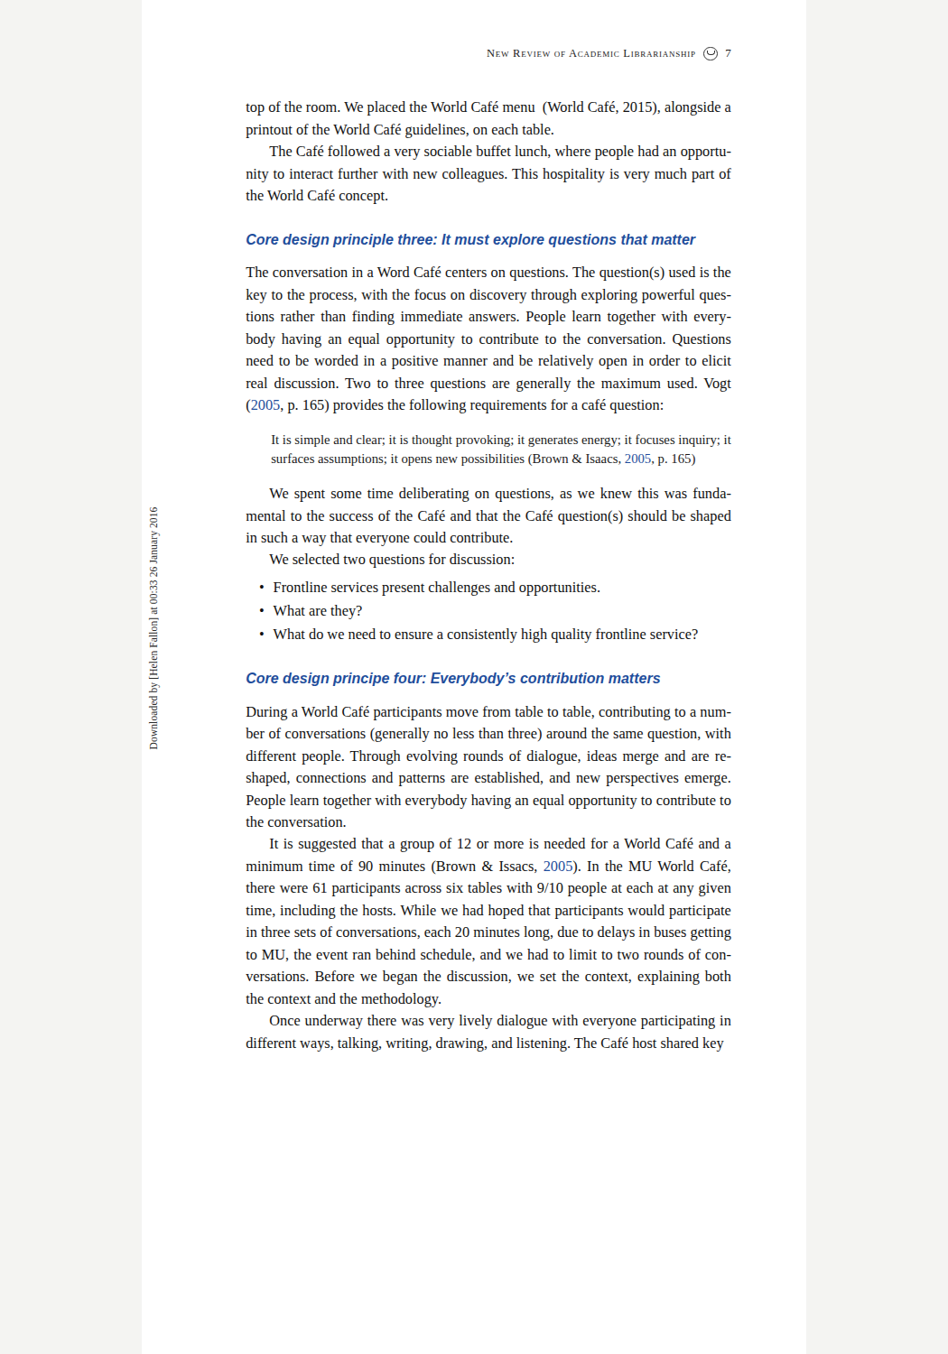New Review of Academic Librarianship 7
Downloaded by [Helen Fallon] at 00:33 26 January 2016
top of the room. We placed the World Café menu (World Café, 2015), alongside a printout of the World Café guidelines, on each table.
The Café followed a very sociable buffet lunch, where people had an opportunity to interact further with new colleagues. This hospitality is very much part of the World Café concept.
Core design principle three: It must explore questions that matter
The conversation in a Word Café centers on questions. The question(s) used is the key to the process, with the focus on discovery through exploring powerful questions rather than finding immediate answers. People learn together with everybody having an equal opportunity to contribute to the conversation. Questions need to be worded in a positive manner and be relatively open in order to elicit real discussion. Two to three questions are generally the maximum used. Vogt (2005, p. 165) provides the following requirements for a café question:
It is simple and clear; it is thought provoking; it generates energy; it focuses inquiry; it surfaces assumptions; it opens new possibilities (Brown & Isaacs, 2005, p. 165)
We spent some time deliberating on questions, as we knew this was fundamental to the success of the Café and that the Café question(s) should be shaped in such a way that everyone could contribute.
We selected two questions for discussion:
Frontline services present challenges and opportunities.
What are they?
What do we need to ensure a consistently high quality frontline service?
Core design principe four: Everybody’s contribution matters
During a World Café participants move from table to table, contributing to a number of conversations (generally no less than three) around the same question, with different people. Through evolving rounds of dialogue, ideas merge and are reshaped, connections and patterns are established, and new perspectives emerge. People learn together with everybody having an equal opportunity to contribute to the conversation.
It is suggested that a group of 12 or more is needed for a World Café and a minimum time of 90 minutes (Brown & Issacs, 2005). In the MU World Café, there were 61 participants across six tables with 9/10 people at each at any given time, including the hosts. While we had hoped that participants would participate in three sets of conversations, each 20 minutes long, due to delays in buses getting to MU, the event ran behind schedule, and we had to limit to two rounds of conversations. Before we began the discussion, we set the context, explaining both the context and the methodology.
Once underway there was very lively dialogue with everyone participating in different ways, talking, writing, drawing, and listening. The Café host shared key